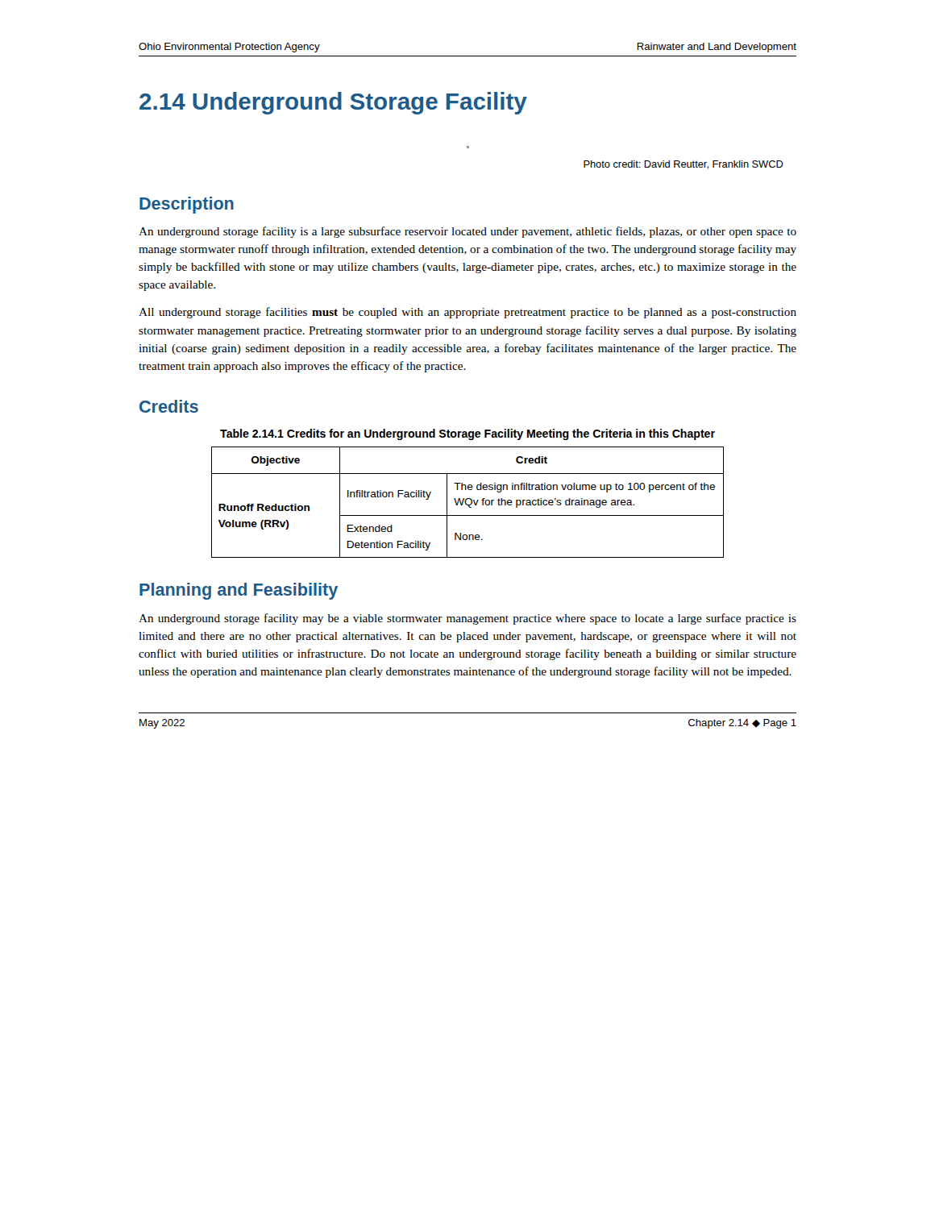Ohio Environmental Protection Agency Rainwater and Land Development
2.14 Underground Storage Facility
Photo credit: David Reutter, Franklin SWCD
Description
An underground storage facility is a large subsurface reservoir located under pavement, athletic fields, plazas, or other open space to manage stormwater runoff through infiltration, extended detention, or a combination of the two. The underground storage facility may simply be backfilled with stone or may utilize chambers (vaults, large-diameter pipe, crates, arches, etc.) to maximize storage in the space available.
All underground storage facilities must be coupled with an appropriate pretreatment practice to be planned as a post-construction stormwater management practice. Pretreating stormwater prior to an underground storage facility serves a dual purpose. By isolating initial (coarse grain) sediment deposition in a readily accessible area, a forebay facilitates maintenance of the larger practice. The treatment train approach also improves the efficacy of the practice.
Credits
Table 2.14.1 Credits for an Underground Storage Facility Meeting the Criteria in this Chapter
| Objective | Credit |
| --- | --- |
| Runoff Reduction Volume (RRv) | Infiltration Facility | The design infiltration volume up to 100 percent of the WQv for the practice’s drainage area. |
| Extended Detention Facility | None. |
Planning and Feasibility
An underground storage facility may be a viable stormwater management practice where space to locate a large surface practice is limited and there are no other practical alternatives. It can be placed under pavement, hardscape, or greenspace where it will not conflict with buried utilities or infrastructure. Do not locate an underground storage facility beneath a building or similar structure unless the operation and maintenance plan clearly demonstrates maintenance of the underground storage facility will not be impeded.
May 2022 Chapter 2.14 ◆ Page 1